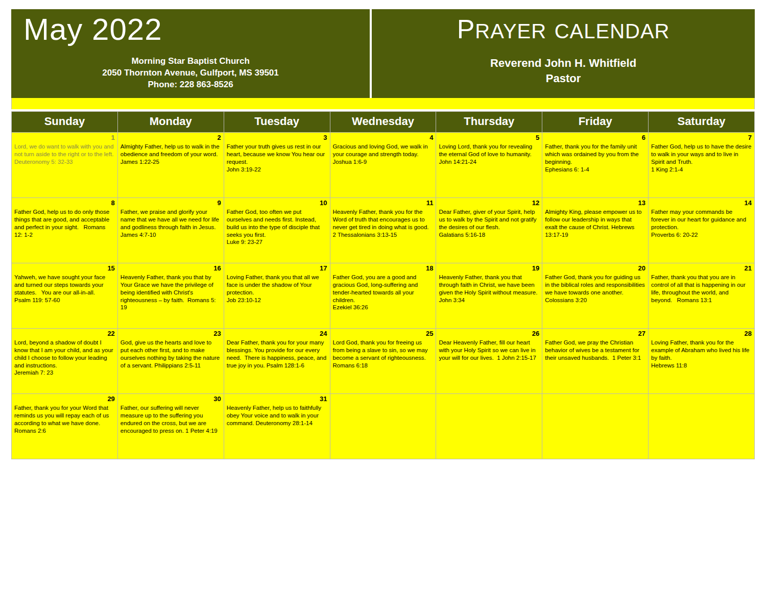May 2022
PRAYER CALENDAR
Morning Star Baptist Church
2050 Thornton Avenue, Gulfport, MS 39501
Phone: 228 863-8526
Reverend John H. Whitfield
Pastor
| Sunday | Monday | Tuesday | Wednesday | Thursday | Friday | Saturday |
| --- | --- | --- | --- | --- | --- | --- |
| 1 Lord, we do want to walk with you and not turn aside to the right or to the left. Deuteronomy 5: 32-33 | 2 Almighty Father, help us to walk in the obedience and freedom of your word. James 1:22-25 | 3 Father your truth gives us rest in our heart, because we know You hear our request. John 3:19-22 | 4 Gracious and loving God, we walk in your courage and strength today. Joshua 1:6-9 | 5 Loving Lord, thank you for revealing the eternal God of love to humanity. John 14:21-24 | 6 Father, thank you for the family unit which was ordained by you from the beginning. Ephesians 6: 1-4 | 7 Father God, help us to have the desire to walk in your ways and to live in Spirit and Truth. 1 King 2:1-4 |
| 8 Father God, help us to do only those things that are good, and acceptable and perfect in your sight. Romans 12: 1-2 | 9 Father, we praise and glorify your name that we have all we need for life and godliness through faith in Jesus. James 4:7-10 | 10 Father God, too often we put ourselves and needs first. Instead, build us into the type of disciple that seeks you first. Luke 9: 23-27 | 11 Heavenly Father, thank you for the Word of truth that encourages us to never get tired in doing what is good. 2 Thessalonians 3:13-15 | 12 Dear Father, giver of your Spirit, help us to walk by the Spirit and not gratify the desires of our flesh. Galatians 5:16-18 | 13 Almighty King, please empower us to follow our leadership in ways that exalt the cause of Christ. Hebrews 13:17-19 | 14 Father may your commands be forever in our heart for guidance and protection. Proverbs 6: 20-22 |
| 15 Yahweh, we have sought your face and turned our steps towards your statutes. You are our all-in-all. Psalm 119: 57-60 | 16 Heavenly Father, thank you that by Your Grace we have the privilege of being identified with Christ's righteousness – by faith. Romans 5: 19 | 17 Loving Father, thank you that all we face is under the shadow of Your protection. Job 23:10-12 | 18 Father God, you are a good and gracious God, long-suffering and tender-hearted towards all your children. Ezekiel 36:26 | 19 Heavenly Father, thank you that through faith in Christ, we have been given the Holy Spirit without measure. John 3:34 | 20 Father God, thank you for guiding us in the biblical roles and responsibilities we have towards one another. Colossians 3:20 | 21 Father, thank you that you are in control of all that is happening in our life, throughout the world, and beyond. Romans 13:1 |
| 22 Lord, beyond a shadow of doubt I know that I am your child, and as your child I choose to follow your leading and instructions. Jeremiah 7: 23 | 23 God, give us the hearts and love to put each other first, and to make ourselves nothing by taking the nature of a servant. Philippians 2:5-11 | 24 Dear Father, thank you for your many blessings. You provide for our every need. There is happiness, peace, and true joy in you. Psalm 128:1-6 | 25 Lord God, thank you for freeing us from being a slave to sin, so we may become a servant of righteousness. Romans 6:18 | 26 Dear Heavenly Father, fill our heart with your Holy Spirit so we can live in your will for our lives. 1 John 2:15-17 | 27 Father God, we pray the Christian behavior of wives be a testament for their unsaved husbands. 1 Peter 3:1 | 28 Loving Father, thank you for the example of Abraham who lived his life by faith. Hebrews 11:8 |
| 29 Father, thank you for your Word that reminds us you will repay each of us according to what we have done. Romans 2:6 | 30 Father, our suffering will never measure up to the suffering you endured on the cross, but we are encouraged to press on. 1 Peter 4:19 | 31 Heavenly Father, help us to faithfully obey Your voice and to walk in your command. Deuteronomy 28:1-14 | | | | |